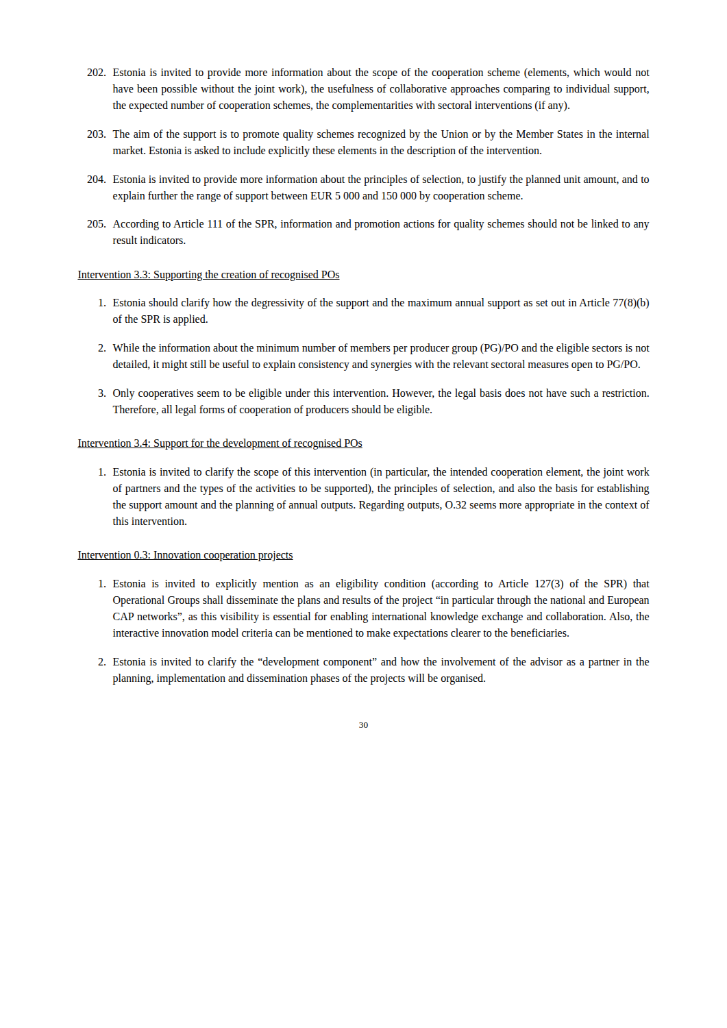Estonia is invited to provide more information about the scope of the cooperation scheme (elements, which would not have been possible without the joint work), the usefulness of collaborative approaches comparing to individual support, the expected number of cooperation schemes, the complementarities with sectoral interventions (if any).
The aim of the support is to promote quality schemes recognized by the Union or by the Member States in the internal market. Estonia is asked to include explicitly these elements in the description of the intervention.
Estonia is invited to provide more information about the principles of selection, to justify the planned unit amount, and to explain further the range of support between EUR 5 000 and 150 000 by cooperation scheme.
According to Article 111 of the SPR, information and promotion actions for quality schemes should not be linked to any result indicators.
Intervention 3.3: Supporting the creation of recognised POs
Estonia should clarify how the degressivity of the support and the maximum annual support as set out in Article 77(8)(b) of the SPR is applied.
While the information about the minimum number of members per producer group (PG)/PO and the eligible sectors is not detailed, it might still be useful to explain consistency and synergies with the relevant sectoral measures open to PG/PO.
Only cooperatives seem to be eligible under this intervention. However, the legal basis does not have such a restriction. Therefore, all legal forms of cooperation of producers should be eligible.
Intervention 3.4: Support for the development of recognised POs
Estonia is invited to clarify the scope of this intervention (in particular, the intended cooperation element, the joint work of partners and the types of the activities to be supported), the principles of selection, and also the basis for establishing the support amount and the planning of annual outputs. Regarding outputs, O.32 seems more appropriate in the context of this intervention.
Intervention 0.3: Innovation cooperation projects
Estonia is invited to explicitly mention as an eligibility condition (according to Article 127(3) of the SPR) that Operational Groups shall disseminate the plans and results of the project “in particular through the national and European CAP networks”, as this visibility is essential for enabling international knowledge exchange and collaboration. Also, the interactive innovation model criteria can be mentioned to make expectations clearer to the beneficiaries.
Estonia is invited to clarify the “development component” and how the involvement of the advisor as a partner in the planning, implementation and dissemination phases of the projects will be organised.
30